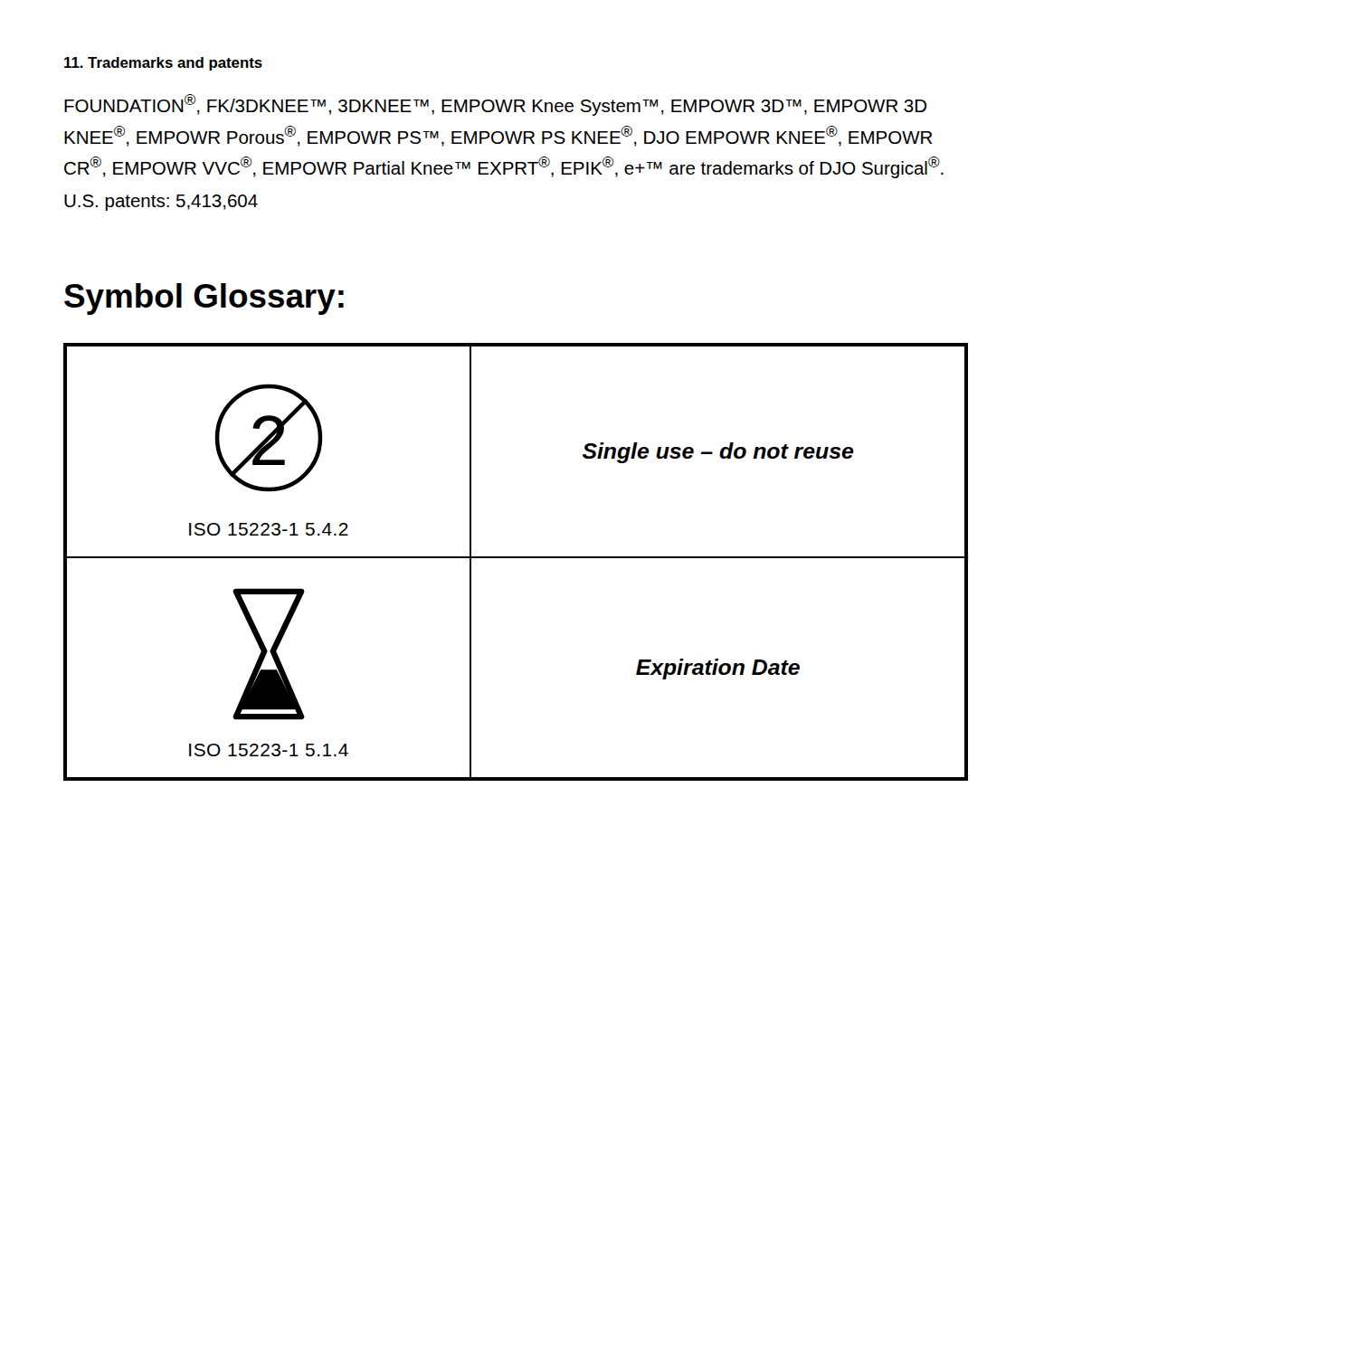11. Trademarks and patents
FOUNDATION®, FK/3DKNEE™, 3DKNEE™, EMPOWR Knee System™, EMPOWR 3D™, EMPOWR 3D KNEE®, EMPOWR Porous®, EMPOWR PS™, EMPOWR PS KNEE®, DJO EMPOWR KNEE®, EMPOWR CR®, EMPOWR VVC®, EMPOWR Partial Knee™ EXPRT®, EPIK®, e+™ are trademarks of DJO Surgical®.
U.S. patents: 5,413,604
Symbol Glossary:
| 2 ISO 15223-1 5.4.2 | Single use – do not reuse |
| ISO 15223-1 5.1.4 | Expiration Date |